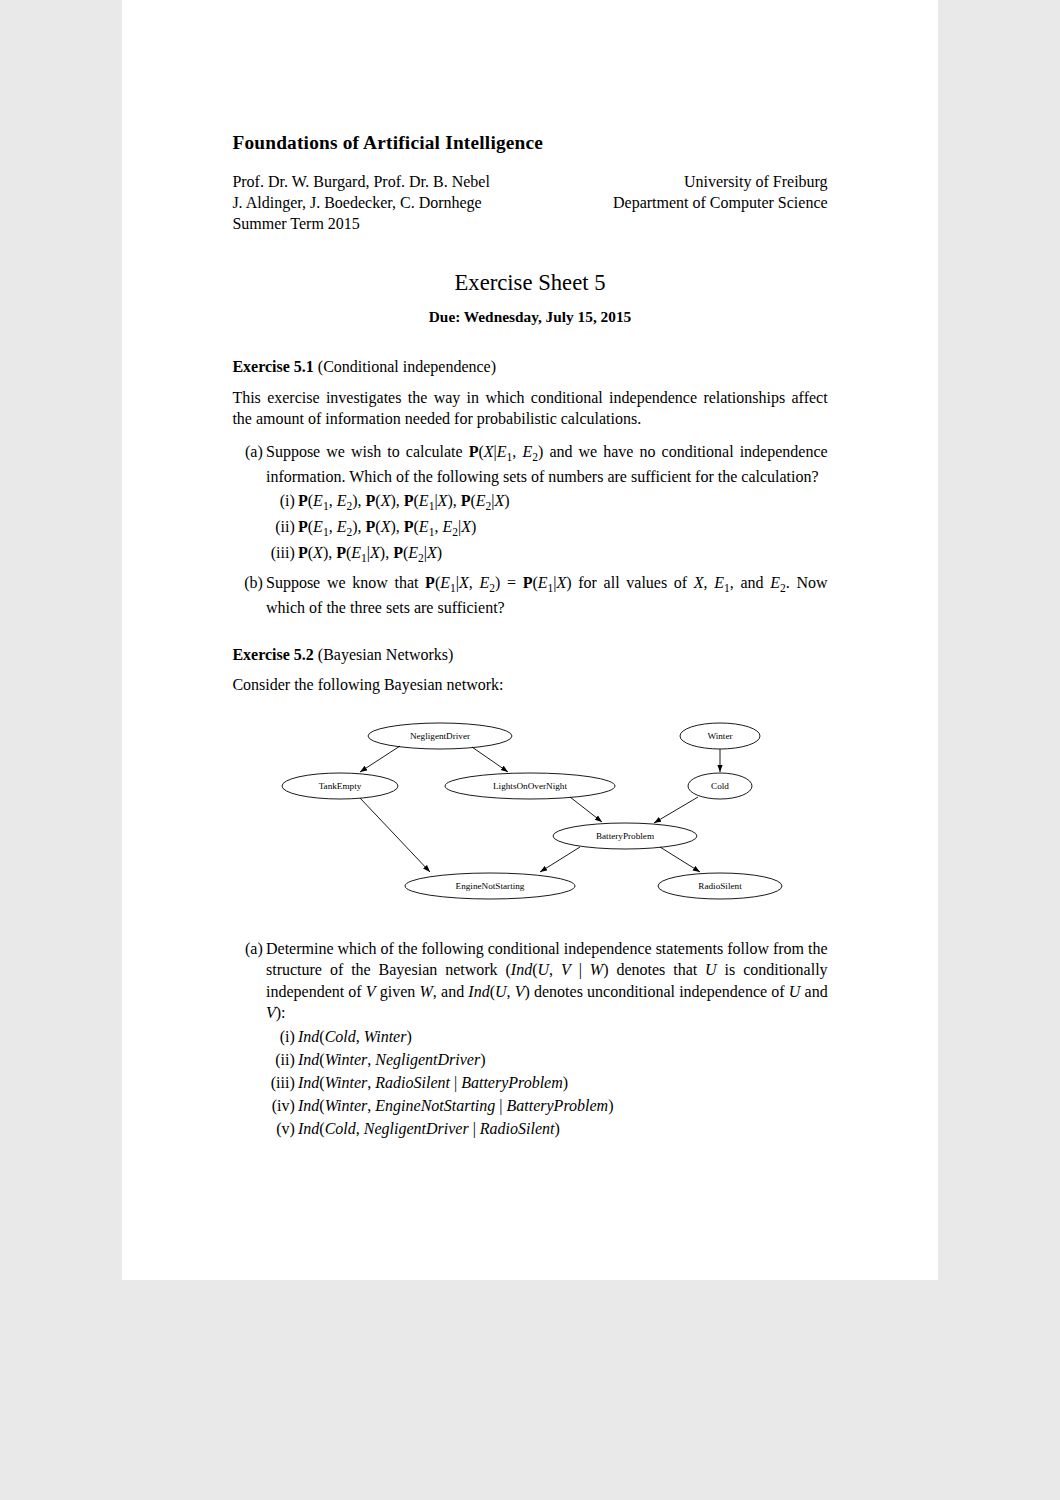Foundations of Artificial Intelligence
| Prof. Dr. W. Burgard, Prof. Dr. B. Nebel | University of Freiburg |
| J. Aldinger, J. Boedecker, C. Dornhege | Department of Computer Science |
| Summer Term 2015 | |
Exercise Sheet 5
Due: Wednesday, July 15, 2015
Exercise 5.1 (Conditional independence)
This exercise investigates the way in which conditional independence relationships affect the amount of information needed for probabilistic calculations.
(a) Suppose we wish to calculate P(X|E1, E2) and we have no conditional independence information. Which of the following sets of numbers are sufficient for the calculation?
(i) P(E1, E2), P(X), P(E1|X), P(E2|X)
(ii) P(E1, E2), P(X), P(E1, E2|X)
(iii) P(X), P(E1|X), P(E2|X)
(b) Suppose we know that P(E1|X, E2) = P(E1|X) for all values of X, E1, and E2. Now which of the three sets are sufficient?
Exercise 5.2 (Bayesian Networks)
Consider the following Bayesian network:
NegligentDriver Winter TankEmpty LightsOnOverNight Cold BatteryProblem EngineNotStarting RadioSilent
(a) Determine which of the following conditional independence statements follow from the structure of the Bayesian network (Ind(U, V | W) denotes that U is conditionally independent of V given W, and Ind(U, V) denotes unconditional independence of U and V):
(i) Ind(Cold, Winter)
(ii) Ind(Winter, NegligentDriver)
(iii) Ind(Winter, RadioSilent | BatteryProblem)
(iv) Ind(Winter, EngineNotStarting | BatteryProblem)
(v) Ind(Cold, NegligentDriver | RadioSilent)